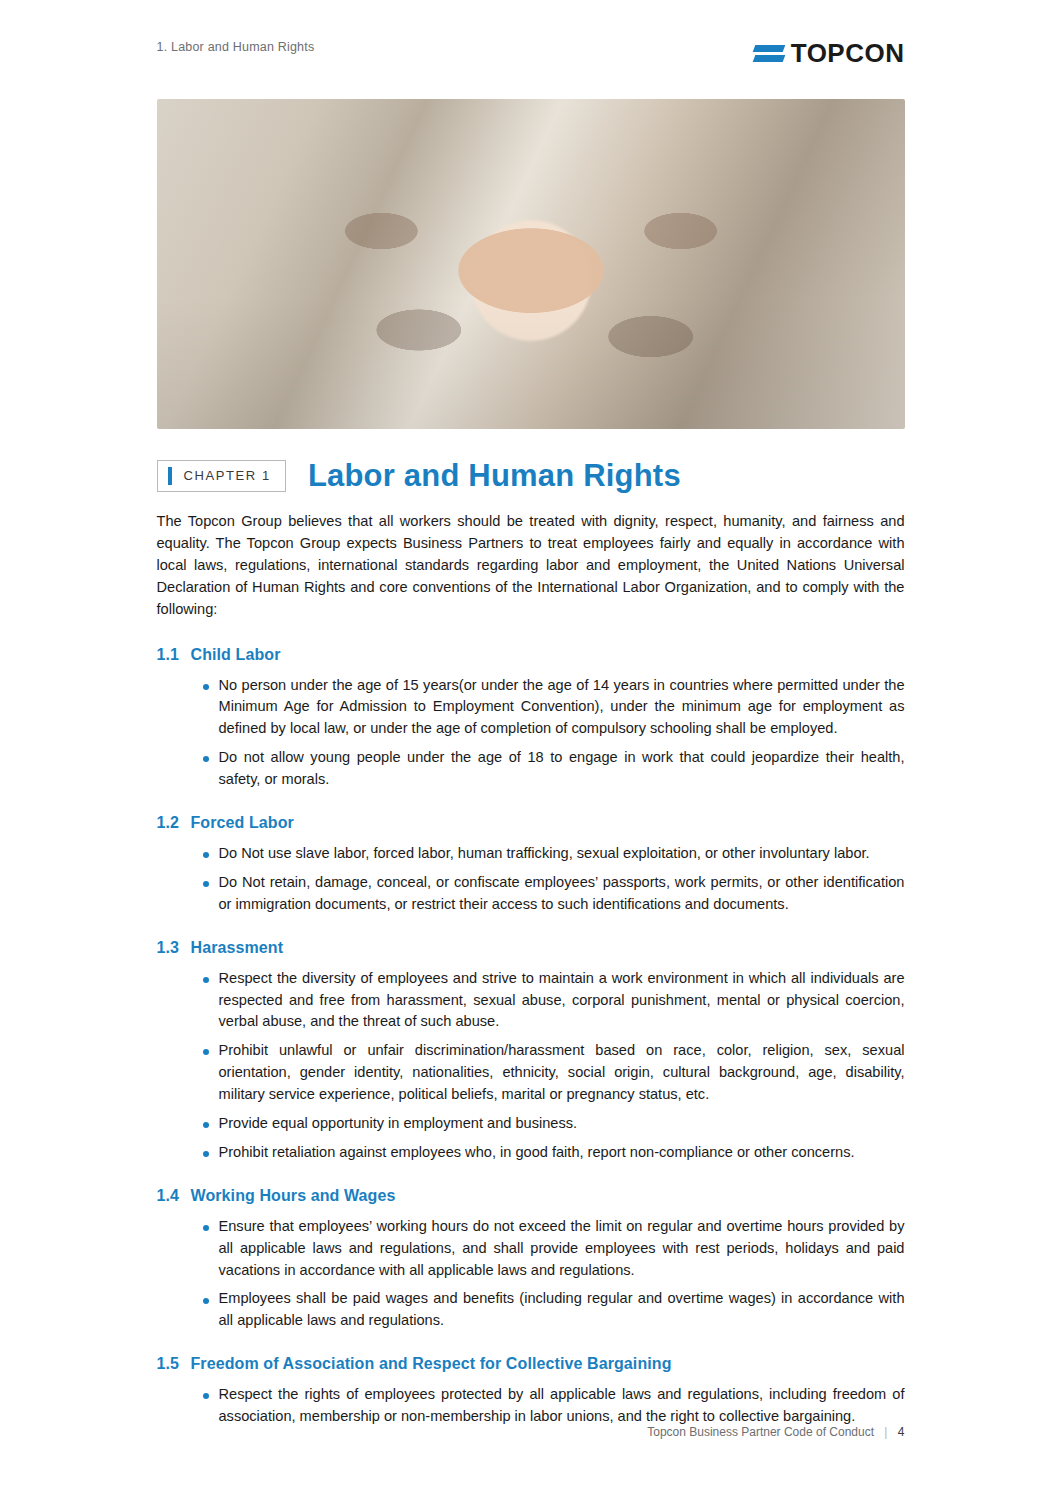1. Labor and Human Rights
TOPCON
Chapter 1
Labor and Human Rights
The Topcon Group believes that all workers should be treated with dignity, respect, humanity, and fairness and equality. The Topcon Group expects Business Partners to treat employees fairly and equally in accordance with local laws, regulations, international standards regarding labor and employment, the United Nations Universal Declaration of Human Rights and core conventions of the International Labor Organization, and to comply with the following:
1.1 Child Labor
No person under the age of 15 years(or under the age of 14 years in countries where permitted under the Minimum Age for Admission to Employment Convention), under the minimum age for employment as defined by local law, or under the age of completion of compulsory schooling shall be employed.
Do not allow young people under the age of 18 to engage in work that could jeopardize their health, safety, or morals.
1.2 Forced Labor
Do Not use slave labor, forced labor, human trafficking, sexual exploitation, or other involuntary labor.
Do Not retain, damage, conceal, or confiscate employees’ passports, work permits, or other identification or immigration documents, or restrict their access to such identifications and documents.
1.3 Harassment
Respect the diversity of employees and strive to maintain a work environment in which all individuals are respected and free from harassment, sexual abuse, corporal punishment, mental or physical coercion, verbal abuse, and the threat of such abuse.
Prohibit unlawful or unfair discrimination/harassment based on race, color, religion, sex, sexual orientation, gender identity, nationalities, ethnicity, social origin, cultural background, age, disability, military service experience, political beliefs, marital or pregnancy status, etc.
Provide equal opportunity in employment and business.
Prohibit retaliation against employees who, in good faith, report non-compliance or other concerns.
1.4 Working Hours and Wages
Ensure that employees’ working hours do not exceed the limit on regular and overtime hours provided by all applicable laws and regulations, and shall provide employees with rest periods, holidays and paid vacations in accordance with all applicable laws and regulations.
Employees shall be paid wages and benefits (including regular and overtime wages) in accordance with all applicable laws and regulations.
1.5 Freedom of Association and Respect for Collective Bargaining
Respect the rights of employees protected by all applicable laws and regulations, including freedom of association, membership or non-membership in labor unions, and the right to collective bargaining.
Topcon Business Partner Code of Conduct | 4